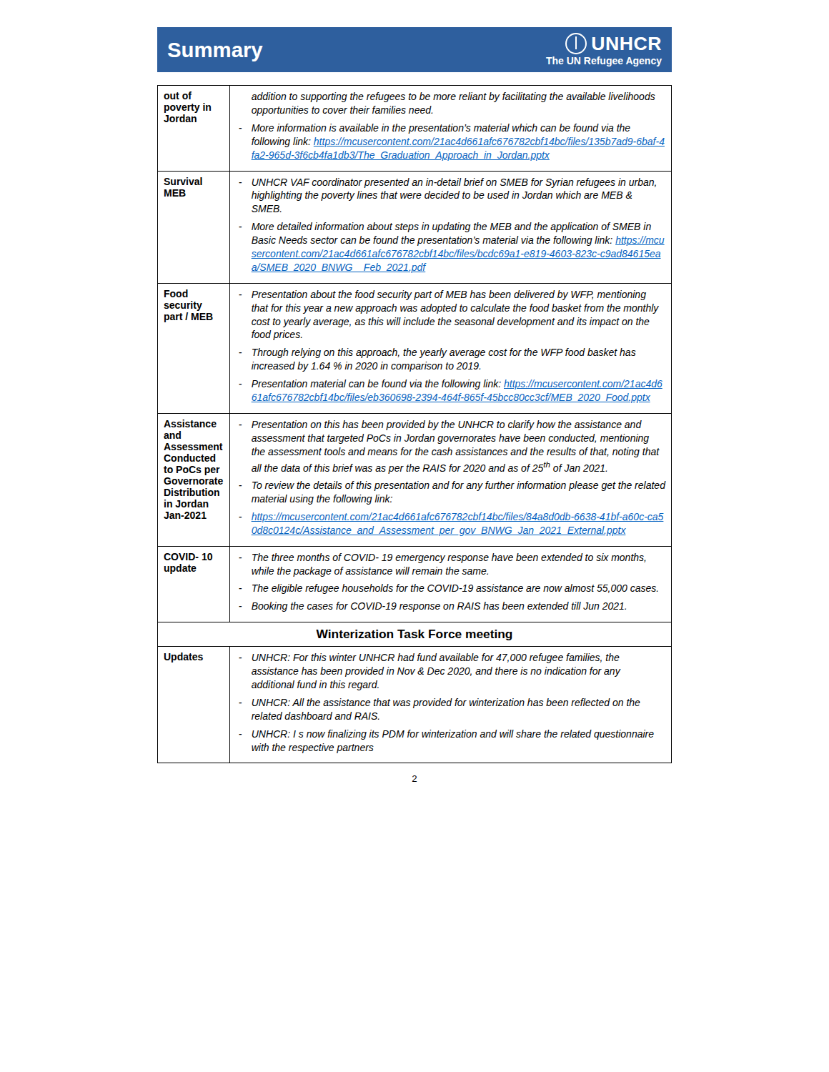Summary
UNHCR The UN Refugee Agency
| out of poverty in Jordan | addition to supporting the refugees to be more reliant by facilitating the available livelihoods opportunities to cover their families need. More information is available in the presentation’s material which can be found via the following link: https://mcusercontent.com/21ac4d661afc676782cbf14bc/files/135b7ad9-6baf-4fa2-965d-3f6cb4fa1db3/The_Graduation_Approach_in_Jordan.pptx |
| Survival MEB | UNHCR VAF coordinator presented an in-detail brief on SMEB for Syrian refugees in urban, highlighting the poverty lines that were decided to be used in Jordan which are MEB & SMEB. More detailed information about steps in updating the MEB and the application of SMEB in Basic Needs sector can be found the presentation’s material via the following link: https://mcusercontent.com/21ac4d661afc676782cbf14bc/files/bcdc69a1-e819-4603-823c-c9ad84615eaa/SMEB_2020_BNWG__Feb_2021.pdf |
| Food security part / MEB | Presentation about the food security part of MEB has been delivered by WFP, mentioning that for this year a new approach was adopted to calculate the food basket from the monthly cost to yearly average, as this will include the seasonal development and its impact on the food prices. Through relying on this approach, the yearly average cost for the WFP food basket has increased by 1.64 % in 2020 in comparison to 2019. Presentation material can be found via the following link: https://mcusercontent.com/21ac4d661afc676782cbf14bc/files/eb360698-2394-464f-865f-45bcc80cc3cf/MEB_2020_Food.pptx |
| Assistance and Assessment Conducted to PoCs per Governorate Distribution in Jordan Jan-2021 | Presentation on this has been provided by the UNHCR to clarify how the assistance and assessment that targeted PoCs in Jordan governorates have been conducted, mentioning the assessment tools and means for the cash assistances and the results of that, noting that all the data of this brief was as per the RAIS for 2020 and as of 25 th of Jan 2021. To review the details of this presentation and for any further information please get the related material using the following link: https://mcusercontent.com/21ac4d661afc676782cbf14bc/files/84a8d0db-6638-41bf-a60c-ca50d8c0124c/Assistance_and_Assessment_per_gov_BNWG_Jan_2021_External.pptx |
| COVID- 10 update | The three months of COVID- 19 emergency response have been extended to six months, while the package of assistance will remain the same. The eligible refugee households for the COVID-19 assistance are now almost 55,000 cases. Booking the cases for COVID-19 response on RAIS has been extended till Jun 2021. |
| Winterization Task Force meeting |
| Updates | UNHCR: For this winter UNHCR had fund available for 47,000 refugee families, the assistance has been provided in Nov & Dec 2020, and there is no indication for any additional fund in this regard. UNHCR: All the assistance that was provided for winterization has been reflected on the related dashboard and RAIS. UNHCR: I s now finalizing its PDM for winterization and will share the related questionnaire with the respective partners |
2